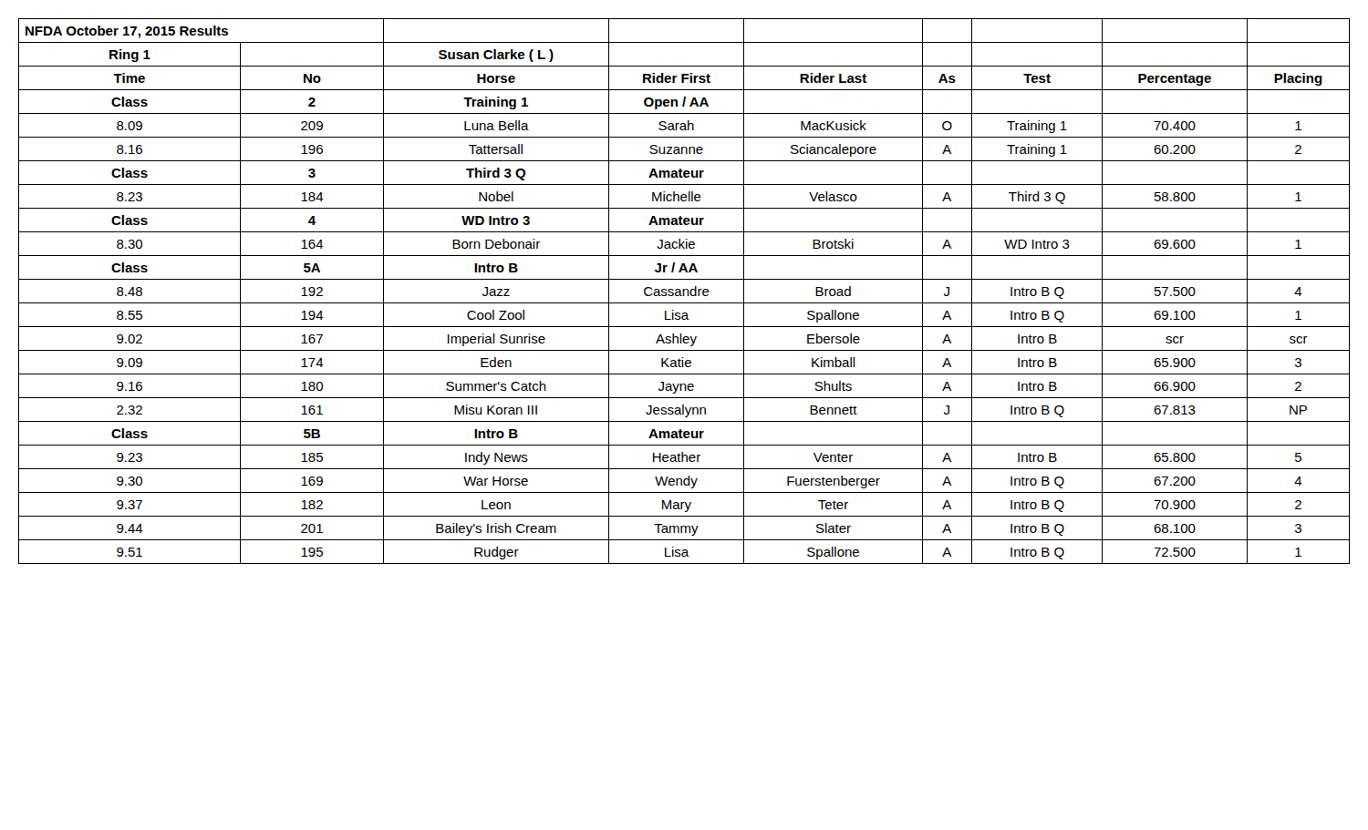| NFDA October 17, 2015 Results | | | | | | | |
| Ring 1 | | Susan Clarke ( L ) | | | | | | |
| Time | No | Horse | Rider First | Rider Last | As | Test | Percentage | Placing |
| Class | 2 | Training 1 | Open / AA | | | | | |
| 8.09 | 209 | Luna Bella | Sarah | MacKusick | O | Training 1 | 70.400 | 1 |
| 8.16 | 196 | Tattersall | Suzanne | Sciancalepore | A | Training 1 | 60.200 | 2 |
| Class | 3 | Third 3 Q | Amateur | | | | | |
| 8.23 | 184 | Nobel | Michelle | Velasco | A | Third 3 Q | 58.800 | 1 |
| Class | 4 | WD Intro 3 | Amateur | | | | | |
| 8.30 | 164 | Born Debonair | Jackie | Brotski | A | WD Intro 3 | 69.600 | 1 |
| Class | 5A | Intro B | Jr / AA | | | | | |
| 8.48 | 192 | Jazz | Cassandre | Broad | J | Intro B Q | 57.500 | 4 |
| 8.55 | 194 | Cool Zool | Lisa | Spallone | A | Intro B Q | 69.100 | 1 |
| 9.02 | 167 | Imperial Sunrise | Ashley | Ebersole | A | Intro B | scr | scr |
| 9.09 | 174 | Eden | Katie | Kimball | A | Intro B | 65.900 | 3 |
| 9.16 | 180 | Summer's Catch | Jayne | Shults | A | Intro B | 66.900 | 2 |
| 2.32 | 161 | Misu Koran III | Jessalynn | Bennett | J | Intro B Q | 67.813 | NP |
| Class | 5B | Intro B | Amateur | | | | | |
| 9.23 | 185 | Indy News | Heather | Venter | A | Intro B | 65.800 | 5 |
| 9.30 | 169 | War Horse | Wendy | Fuerstenberger | A | Intro B Q | 67.200 | 4 |
| 9.37 | 182 | Leon | Mary | Teter | A | Intro B Q | 70.900 | 2 |
| 9.44 | 201 | Bailey's Irish Cream | Tammy | Slater | A | Intro B Q | 68.100 | 3 |
| 9.51 | 195 | Rudger | Lisa | Spallone | A | Intro B Q | 72.500 | 1 |